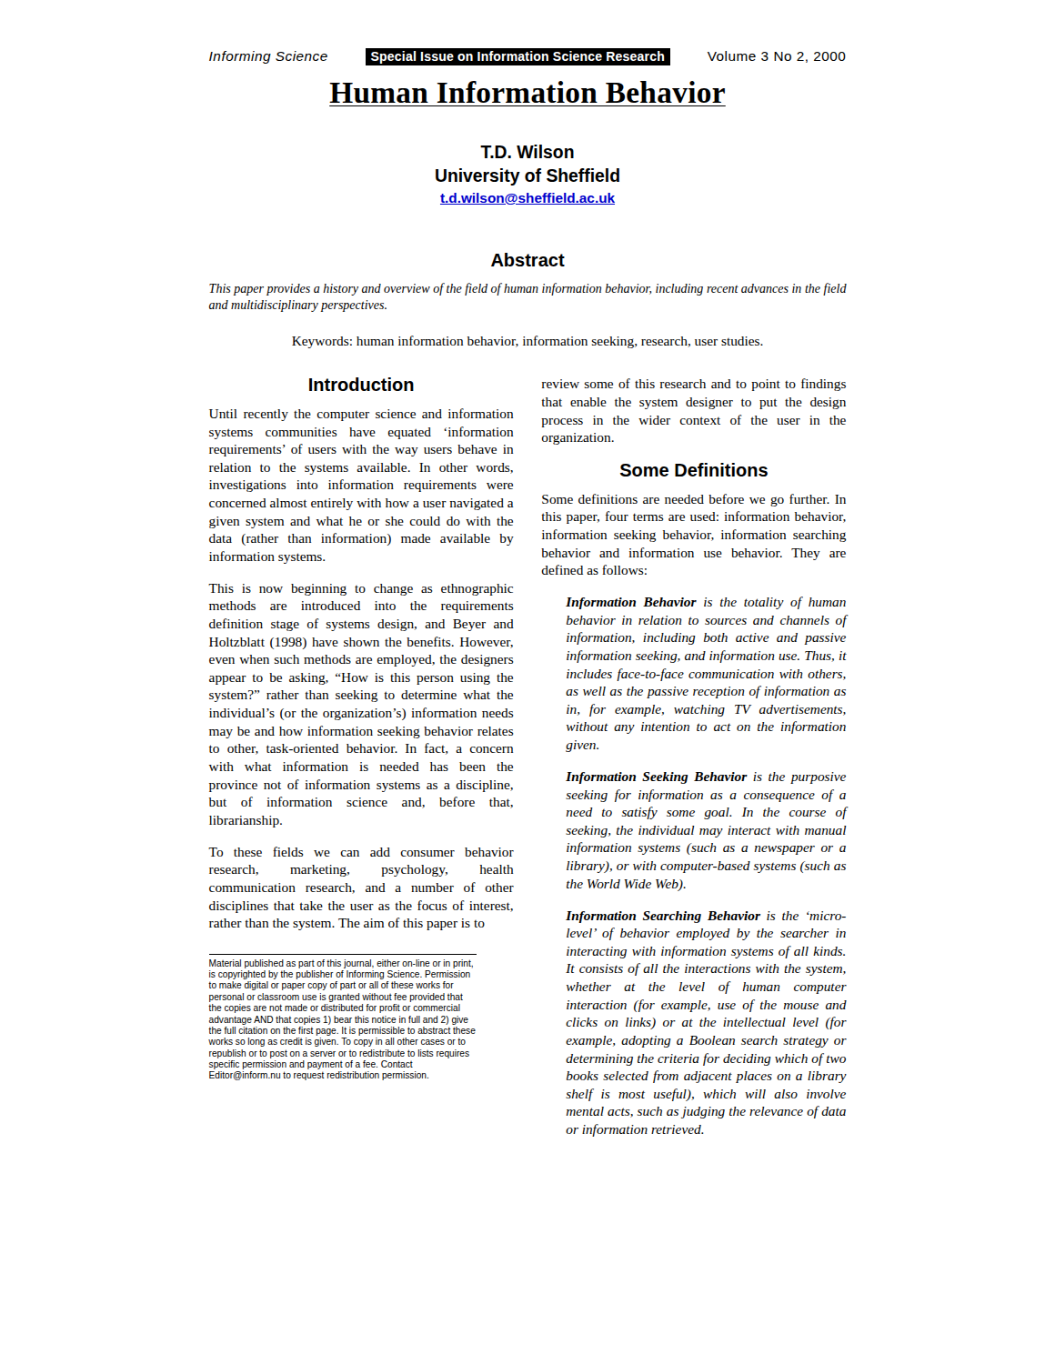Informing Science Special Issue on Information Science Research Volume 3 No 2, 2000
Human Information Behavior
T.D. Wilson
University of Sheffield
t.d.wilson@sheffield.ac.uk
Abstract
This paper provides a history and overview of the field of human information behavior, including recent advances in the field and multidisciplinary perspectives.
Keywords: human information behavior, information seeking, research, user studies.
Introduction
Until recently the computer science and information systems communities have equated ‘information requirements’ of users with the way users behave in relation to the systems available. In other words, investigations into information requirements were concerned almost entirely with how a user navigated a given system and what he or she could do with the data (rather than information) made available by information systems.
This is now beginning to change as ethnographic methods are introduced into the requirements definition stage of systems design, and Beyer and Holtzblatt (1998) have shown the benefits. However, even when such methods are employed, the designers appear to be asking, “How is this person using the system?” rather than seeking to determine what the individual’s (or the organization’s) information needs may be and how information seeking behavior relates to other, task-oriented behavior. In fact, a concern with what information is needed has been the province not of information systems as a discipline, but of information science and, before that, librarianship.
To these fields we can add consumer behavior research, marketing, psychology, health communication research, and a number of other disciplines that take the user as the focus of interest, rather than the system. The aim of this paper is to
Material published as part of this journal, either on-line or in print, is copyrighted by the publisher of Informing Science. Permission to make digital or paper copy of part or all of these works for personal or classroom use is granted without fee provided that the copies are not made or distributed for profit or commercial advantage AND that copies 1) bear this notice in full and 2) give the full citation on the first page. It is permissible to abstract these works so long as credit is given. To copy in all other cases or to republish or to post on a server or to redistribute to lists requires specific permission and payment of a fee. Contact Editor@inform.nu to request redistribution permission.
review some of this research and to point to findings that enable the system designer to put the design process in the wider context of the user in the organization.
Some Definitions
Some definitions are needed before we go further. In this paper, four terms are used: information behavior, information seeking behavior, information searching behavior and information use behavior. They are defined as follows:
Information Behavior is the totality of human behavior in relation to sources and channels of information, including both active and passive information seeking, and information use. Thus, it includes face-to-face communication with others, as well as the passive reception of information as in, for example, watching TV advertisements, without any intention to act on the information given.
Information Seeking Behavior is the purposive seeking for information as a consequence of a need to satisfy some goal. In the course of seeking, the individual may interact with manual information systems (such as a newspaper or a library), or with computer-based systems (such as the World Wide Web).
Information Searching Behavior is the ‘micro-level’ of behavior employed by the searcher in interacting with information systems of all kinds. It consists of all the interactions with the system, whether at the level of human computer interaction (for example, use of the mouse and clicks on links) or at the intellectual level (for example, adopting a Boolean search strategy or determining the criteria for deciding which of two books selected from adjacent places on a library shelf is most useful), which will also involve mental acts, such as judging the relevance of data or information retrieved.